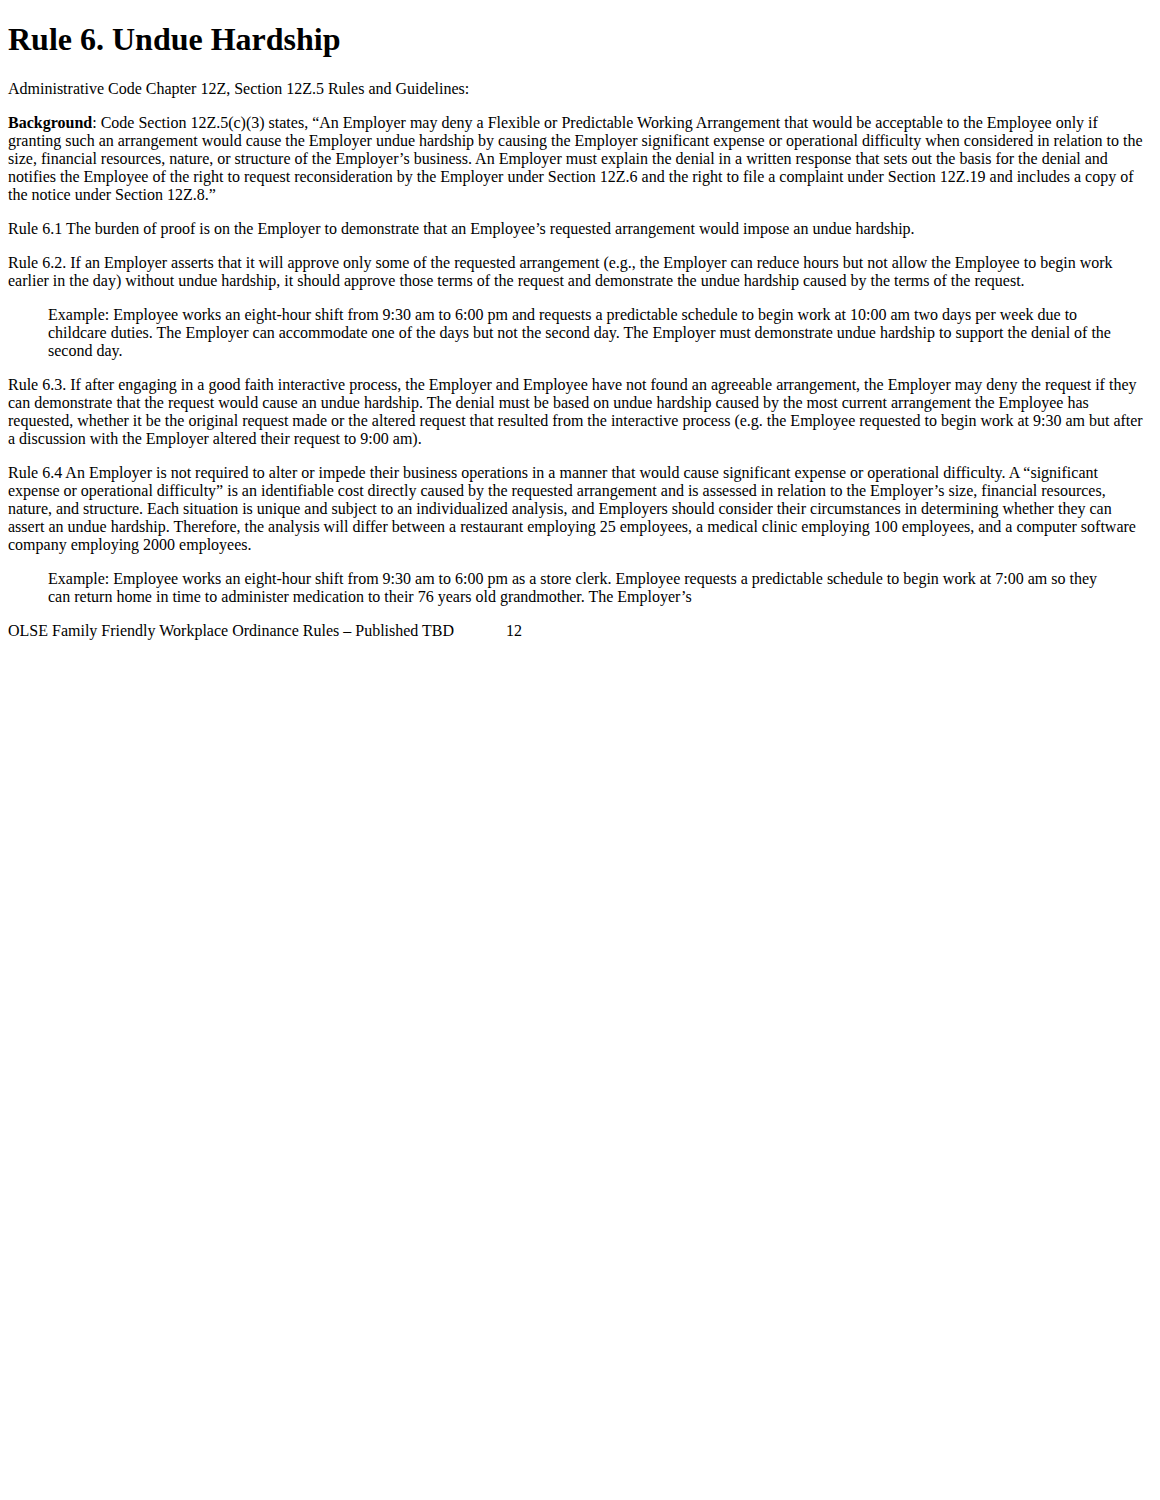Rule 6. Undue Hardship
Administrative Code Chapter 12Z, Section 12Z.5 Rules and Guidelines:
Background: Code Section 12Z.5(c)(3) states, “An Employer may deny a Flexible or Predictable Working Arrangement that would be acceptable to the Employee only if granting such an arrangement would cause the Employer undue hardship by causing the Employer significant expense or operational difficulty when considered in relation to the size, financial resources, nature, or structure of the Employer’s business. An Employer must explain the denial in a written response that sets out the basis for the denial and notifies the Employee of the right to request reconsideration by the Employer under Section 12Z.6 and the right to file a complaint under Section 12Z.19 and includes a copy of the notice under Section 12Z.8.”
Rule 6.1 The burden of proof is on the Employer to demonstrate that an Employee’s requested arrangement would impose an undue hardship.
Rule 6.2. If an Employer asserts that it will approve only some of the requested arrangement (e.g., the Employer can reduce hours but not allow the Employee to begin work earlier in the day) without undue hardship, it should approve those terms of the request and demonstrate the undue hardship caused by the terms of the request.
Example: Employee works an eight-hour shift from 9:30 am to 6:00 pm and requests a predictable schedule to begin work at 10:00 am two days per week due to childcare duties. The Employer can accommodate one of the days but not the second day. The Employer must demonstrate undue hardship to support the denial of the second day.
Rule 6.3. If after engaging in a good faith interactive process, the Employer and Employee have not found an agreeable arrangement, the Employer may deny the request if they can demonstrate that the request would cause an undue hardship. The denial must be based on undue hardship caused by the most current arrangement the Employee has requested, whether it be the original request made or the altered request that resulted from the interactive process (e.g. the Employee requested to begin work at 9:30 am but after a discussion with the Employer altered their request to 9:00 am).
Rule 6.4 An Employer is not required to alter or impede their business operations in a manner that would cause significant expense or operational difficulty. A “significant expense or operational difficulty” is an identifiable cost directly caused by the requested arrangement and is assessed in relation to the Employer’s size, financial resources, nature, and structure. Each situation is unique and subject to an individualized analysis, and Employers should consider their circumstances in determining whether they can assert an undue hardship. Therefore, the analysis will differ between a restaurant employing 25 employees, a medical clinic employing 100 employees, and a computer software company employing 2000 employees.
Example: Employee works an eight-hour shift from 9:30 am to 6:00 pm as a store clerk. Employee requests a predictable schedule to begin work at 7:00 am so they can return home in time to administer medication to their 76 years old grandmother. The Employer’s
OLSE Family Friendly Workplace Ordinance Rules – Published TBD 12